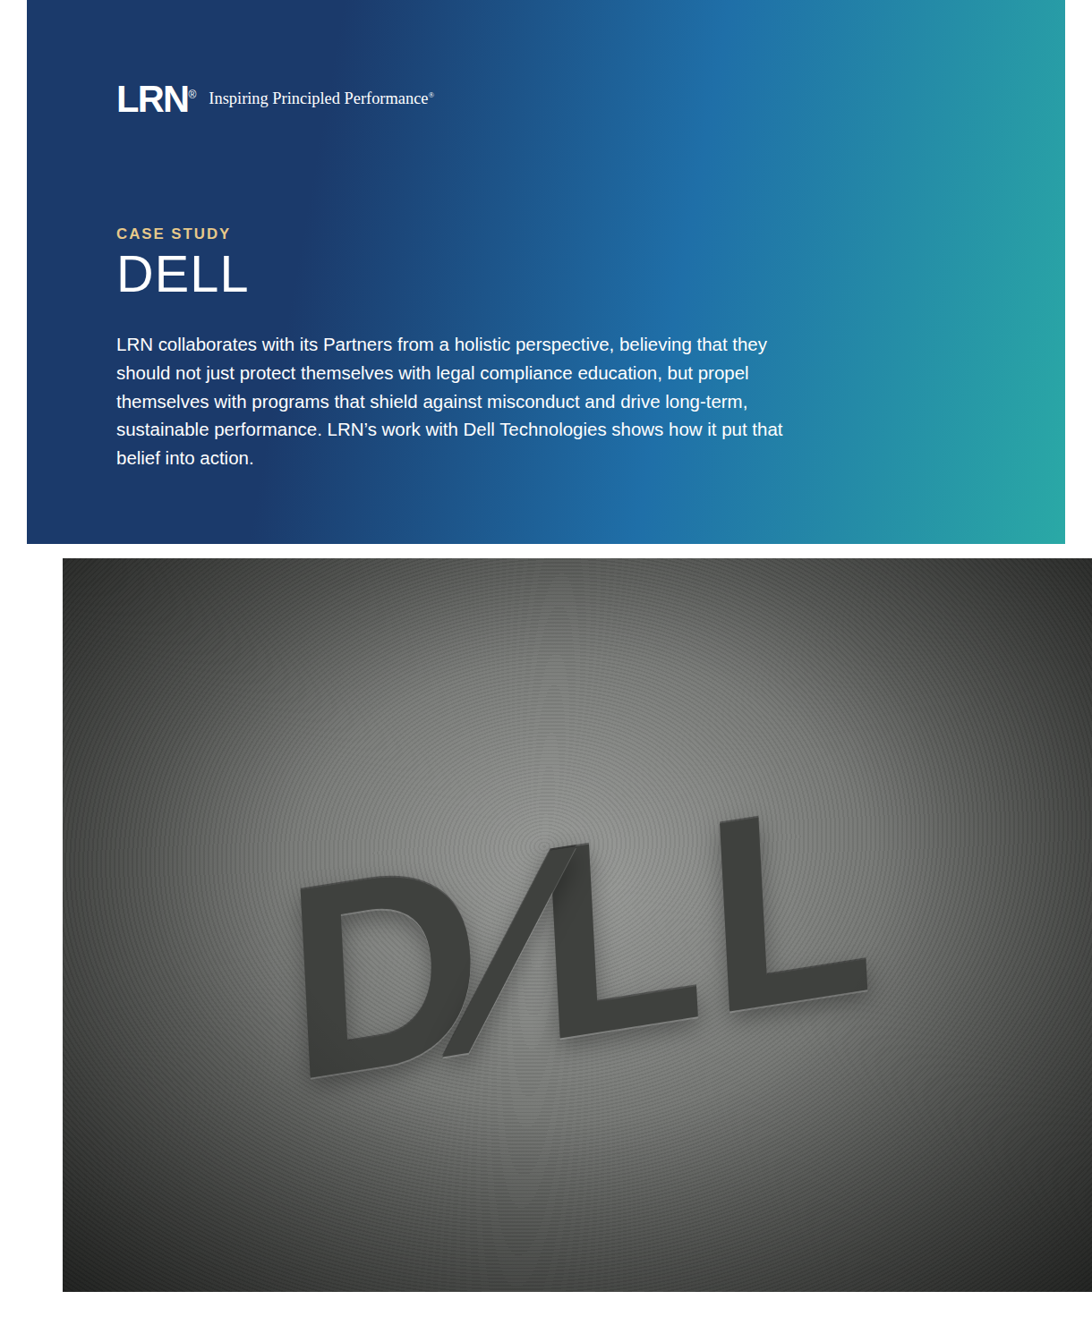LRN®
Inspiring Principled Performance®
Case Study
DELL
LRN collaborates with its Partners from a holistic perspective, believing that they should not just protect themselves with legal compliance education, but propel themselves with programs that shield against misconduct and drive long-term, sustainable performance. LRN’s work with Dell Technologies shows how it put that belief into action.
D∕LL